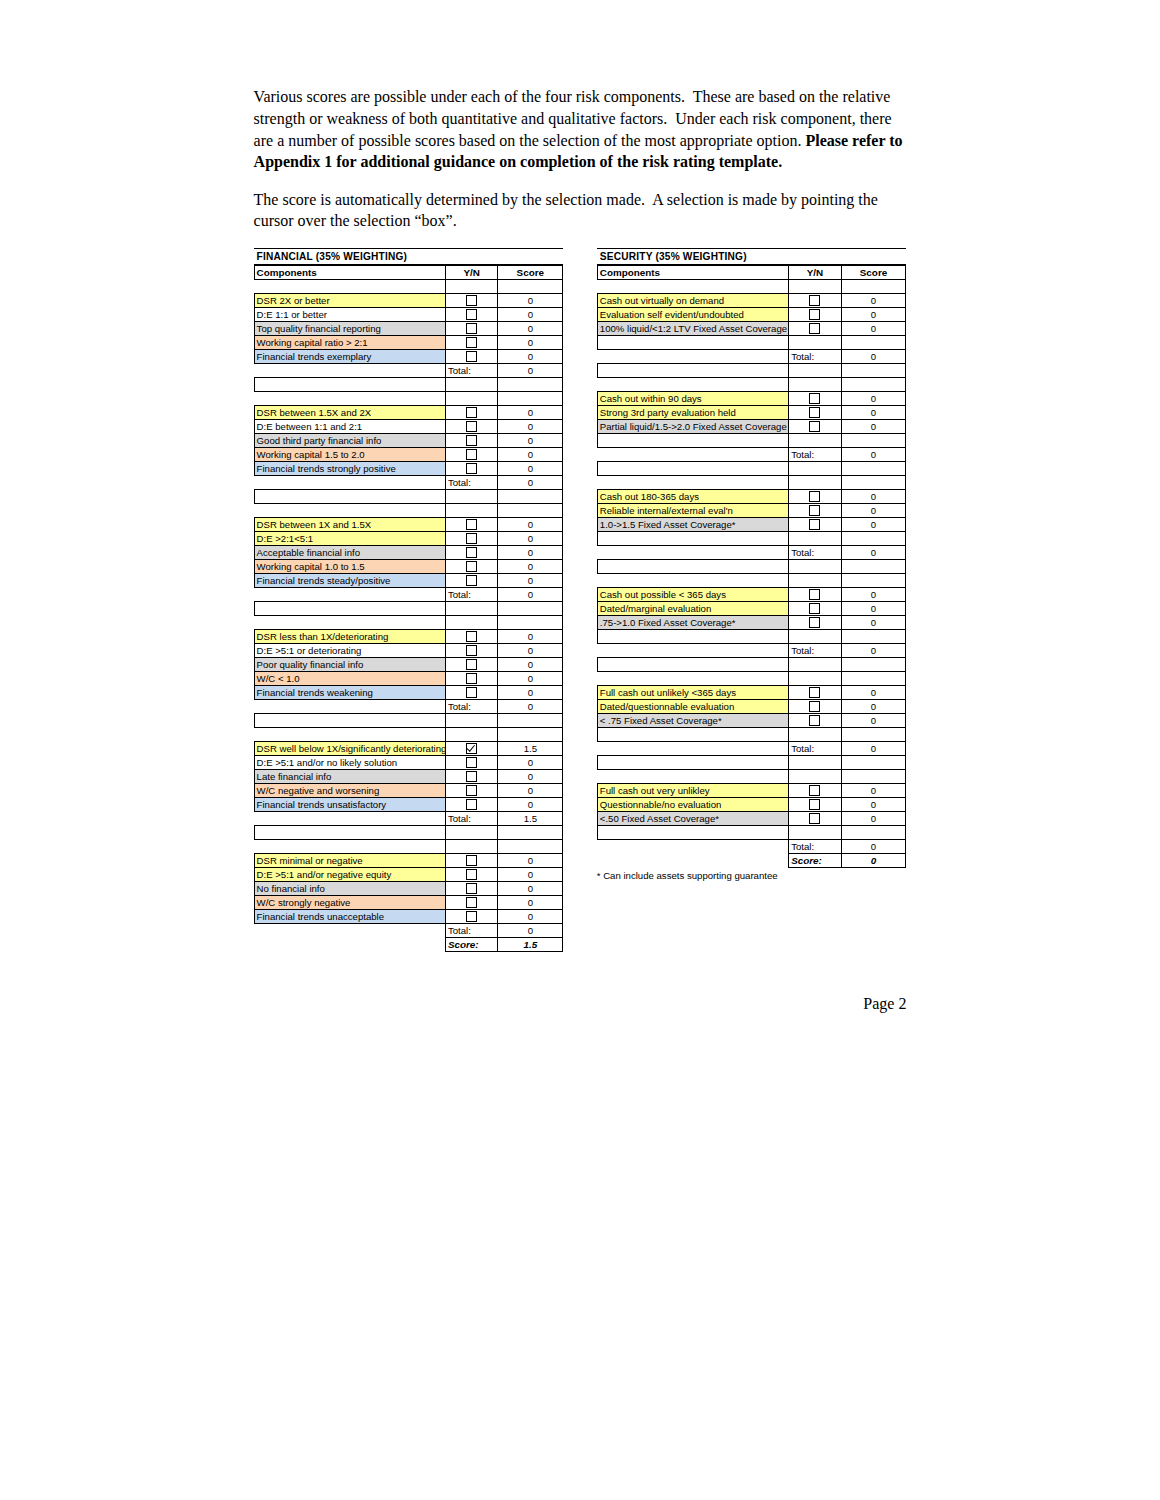Various scores are possible under each of the four risk components. These are based on the relative strength or weakness of both quantitative and qualitative factors. Under each risk component, there are a number of possible scores based on the selection of the most appropriate option. Please refer to Appendix 1 for additional guidance on completion of the risk rating template.
The score is automatically determined by the selection made. A selection is made by pointing the cursor over the selection “box”.
FINANCIAL (35% WEIGHTING)
| Components | Y/N | Score |
| DSR 2X or better | | 0 |
| D:E 1:1 or better | | 0 |
| Top quality financial reporting | | 0 |
| Working capital ratio > 2:1 | | 0 |
| Financial trends exemplary | | 0 |
| | Total: | 0 |
| DSR between 1.5X and 2X | | 0 |
| D:E between 1:1 and 2:1 | | 0 |
| Good third party financial info | | 0 |
| Working capital 1.5 to 2.0 | | 0 |
| Financial trends strongly positive | | 0 |
| | Total: | 0 |
| DSR between 1X and 1.5X | | 0 |
| D:E >2:1<5:1 | | 0 |
| Acceptable financial info | | 0 |
| Working capital 1.0 to 1.5 | | 0 |
| Financial trends steady/positive | | 0 |
| | Total: | 0 |
| DSR less than 1X/deteriorating | | 0 |
| D:E >5:1 or deteriorating | | 0 |
| Poor quality financial info | | 0 |
| W/C < 1.0 | | 0 |
| Financial trends weakening | | 0 |
| | Total: | 0 |
| DSR well below 1X/significantly deteriorating | | 1.5 |
| D:E >5:1 and/or no likely solution | | 0 |
| Late financial info | | 0 |
| W/C negative and worsening | | 0 |
| Financial trends unsatisfactory | | 0 |
| | Total: | 1.5 |
| DSR minimal or negative | | 0 |
| D:E >5:1 and/or negative equity | | 0 |
| No financial info | | 0 |
| W/C strongly negative | | 0 |
| Financial trends unacceptable | | 0 |
| | Total: | 0 |
| | Score: | 1.5 |
SECURITY (35% WEIGHTING)
| Components | Y/N | Score |
| Cash out virtually on demand | | 0 |
| Evaluation self evident/undoubted | | 0 |
| 100% liquid/<1:2 LTV Fixed Asset Coverage | | 0 |
| | Total: | 0 |
| Cash out within 90 days | | 0 |
| Strong 3rd party evaluation held | | 0 |
| Partial liquid/1.5->2.0 Fixed Asset Coverage | | 0 |
| | Total: | 0 |
| Cash out 180-365 days | | 0 |
| Reliable internal/external eval'n | | 0 |
| 1.0->1.5 Fixed Asset Coverage* | | 0 |
| | Total: | 0 |
| Cash out possible < 365 days | | 0 |
| Dated/marginal evaluation | | 0 |
| .75->1.0 Fixed Asset Coverage* | | 0 |
| | Total: | 0 |
| Full cash out unlikely <365 days | | 0 |
| Dated/questionnable evaluation | | 0 |
| < .75 Fixed Asset Coverage* | | 0 |
| | Total: | 0 |
| Full cash out very unlikley | | 0 |
| Questionnable/no evaluation | | 0 |
| <.50 Fixed Asset Coverage* | | 0 |
| | Total: | 0 |
| | Score: | 0 |
* Can include assets supporting guarantee
Page 2